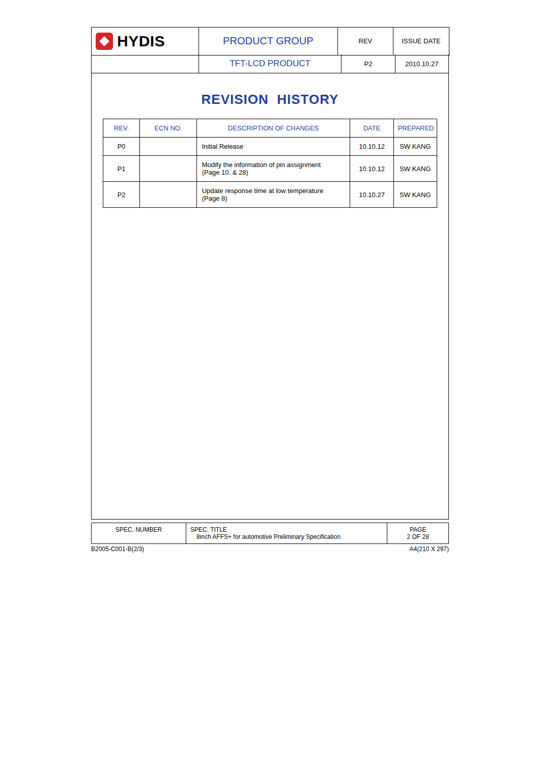HYDIS
PRODUCT GROUP
REV
ISSUE DATE
| | TFT-LCD PRODUCT | P2 | 2010.10.27 |
REVISION HISTORY
| REV. | ECN NO. | DESCRIPTION OF CHANGES | DATE | PREPARED |
| --- | --- | --- | --- | --- |
| P0 | | Initial Release | 10.10.12 | SW KANG |
| P1 | | Modify the information of pin assignment (Page 10. & 28) | 10.10.12 | SW KANG |
| P2 | | Update response time at low temperature (Page 8) | 10.10.27 | SW KANG |
| SPEC. NUMBER | SPEC. TITLE 8inch AFFS+ for automotive Preliminary Specification | PAGE 2 OF 28 |
B2005-C001-B(2/3) A4(210 X 297)